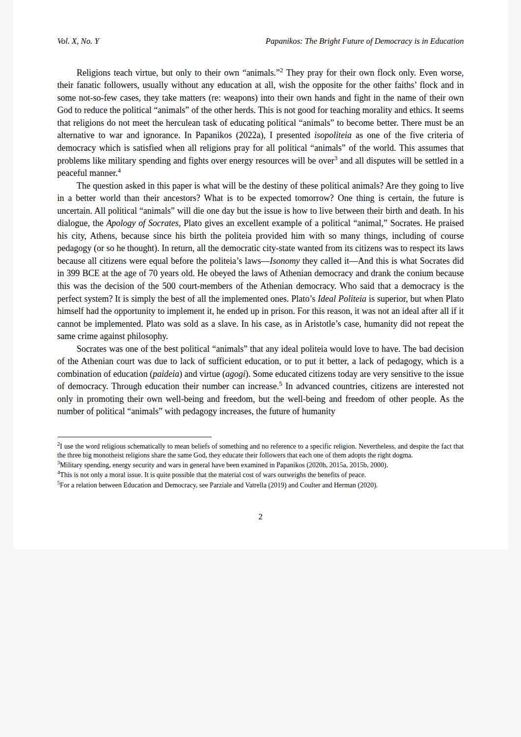Vol. X, No. Y Papanikos: The Bright Future of Democracy is in Education
Religions teach virtue, but only to their own “animals.”2 They pray for their own flock only. Even worse, their fanatic followers, usually without any education at all, wish the opposite for the other faiths’ flock and in some not-so-few cases, they take matters (re: weapons) into their own hands and fight in the name of their own God to reduce the political “animals” of the other herds. This is not good for teaching morality and ethics. It seems that religions do not meet the herculean task of educating political “animals” to become better. There must be an alternative to war and ignorance. In Papanikos (2022a), I presented isopoliteia as one of the five criteria of democracy which is satisfied when all religions pray for all political “animals” of the world. This assumes that problems like military spending and fights over energy resources will be over3 and all disputes will be settled in a peaceful manner.4
The question asked in this paper is what will be the destiny of these political animals? Are they going to live in a better world than their ancestors? What is to be expected tomorrow? One thing is certain, the future is uncertain. All political “animals” will die one day but the issue is how to live between their birth and death. In his dialogue, the Apology of Socrates, Plato gives an excellent example of a political “animal,” Socrates. He praised his city, Athens, because since his birth the politeia provided him with so many things, including of course pedagogy (or so he thought). In return, all the democratic city-state wanted from its citizens was to respect its laws because all citizens were equal before the politeia’s laws—Isonomy they called it—And this is what Socrates did in 399 BCE at the age of 70 years old. He obeyed the laws of Athenian democracy and drank the conium because this was the decision of the 500 court-members of the Athenian democracy. Who said that a democracy is the perfect system? It is simply the best of all the implemented ones. Plato’s Ideal Politeia is superior, but when Plato himself had the opportunity to implement it, he ended up in prison. For this reason, it was not an ideal after all if it cannot be implemented. Plato was sold as a slave. In his case, as in Aristotle’s case, humanity did not repeat the same crime against philosophy.
Socrates was one of the best political “animals” that any ideal politeia would love to have. The bad decision of the Athenian court was due to lack of sufficient education, or to put it better, a lack of pedagogy, which is a combination of education (paideia) and virtue (agogi). Some educated citizens today are very sensitive to the issue of democracy. Through education their number can increase.5 In advanced countries, citizens are interested not only in promoting their own well-being and freedom, but the well-being and freedom of other people. As the number of political “animals” with pedagogy increases, the future of humanity
2I use the word religious schematically to mean beliefs of something and no reference to a specific religion. Nevertheless, and despite the fact that the three big monotheist religions share the same God, they educate their followers that each one of them adopts the right dogma.
3Military spending, energy security and wars in general have been examined in Papanikos (2020h, 2015a, 2015b, 2000).
4This is not only a moral issue. It is quite possible that the material cost of wars outweighs the benefits of peace.
5For a relation between Education and Democracy, see Parziale and Vatrella (2019) and Coulter and Herman (2020).
2